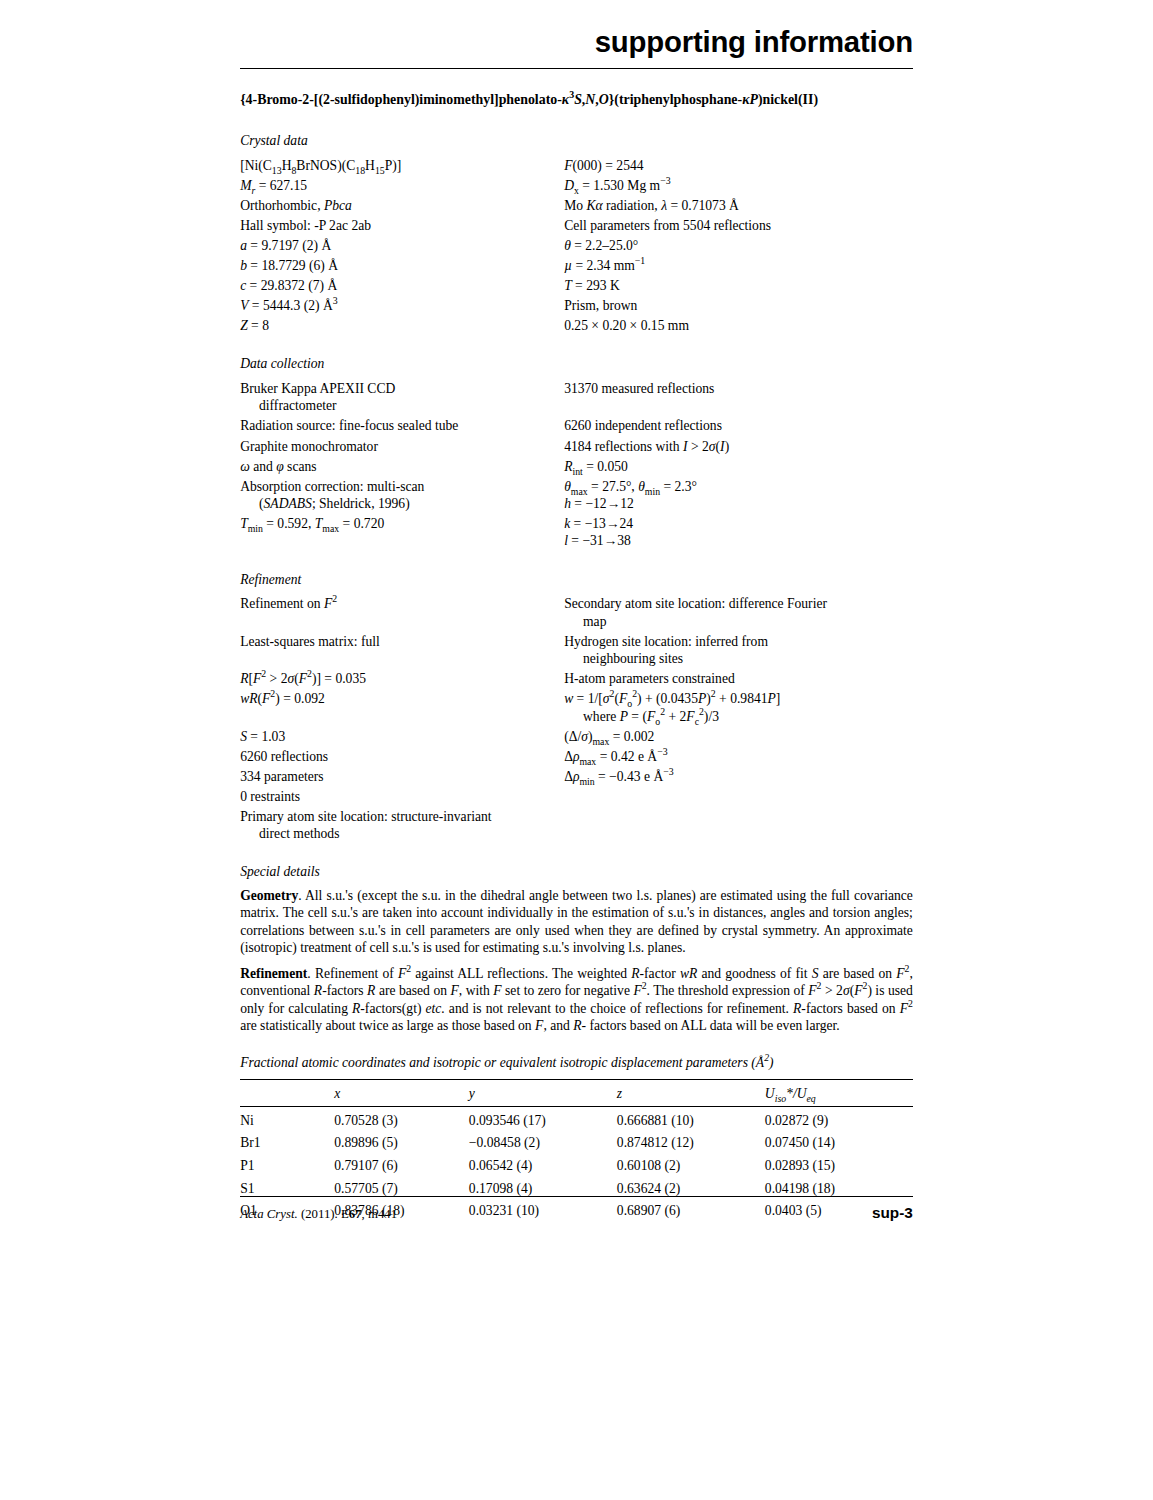supporting information
{4-Bromo-2-[(2-sulfidophenyl)iminomethyl]phenolato-κ3S,N,O}(triphenylphosphane-κP)nickel(II)
Crystal data
| [Ni(C 13 H 8 BrNOS)(C 18 H 15 P)] | F (000) = 2544 |
| M r = 627.15 | D x = 1.530 Mg m −3 |
| Orthorhombic, Pbca | Mo Kα radiation, λ = 0.71073 Å |
| Hall symbol: -P 2ac 2ab | Cell parameters from 5504 reflections |
| a = 9.7197 (2) Å | θ = 2.2–25.0° |
| b = 18.7729 (6) Å | µ = 2.34 mm −1 |
| c = 29.8372 (7) Å | T = 293 K |
| V = 5444.3 (2) Å 3 | Prism, brown |
| Z = 8 | 0.25 × 0.20 × 0.15 mm |
Data collection
| Bruker Kappa APEXII CCD diffractometer | 31370 measured reflections |
| Radiation source: fine-focus sealed tube | 6260 independent reflections |
| Graphite monochromator | 4184 reflections with I > 2 σ ( I ) |
| ω and φ scans | R int = 0.050 |
| Absorption correction: multi-scan ( SADABS ; Sheldrick, 1996) | θ max = 27.5°, θ min = 2.3° h = −12→12 |
| T min = 0.592, T max = 0.720 | k = −13→24 l = −31→38 |
Refinement
| Refinement on F 2 | Secondary atom site location: difference Fourier map |
| Least-squares matrix: full | Hydrogen site location: inferred from neighbouring sites |
| R [ F 2 > 2 σ ( F 2 )] = 0.035 | H-atom parameters constrained |
| wR ( F 2 ) = 0.092 | w = 1/[ σ 2 ( F o 2 ) + (0.0435 P ) 2 + 0.9841 P ] where P = ( F o 2 + 2 F c 2 )/3 |
| S = 1.03 | (Δ/ σ ) max = 0.002 |
| 6260 reflections | Δ ρ max = 0.42 e Å −3 |
| 334 parameters | Δ ρ min = −0.43 e Å −3 |
| 0 restraints | |
| Primary atom site location: structure-invariant direct methods | |
Special details
Geometry. All s.u.'s (except the s.u. in the dihedral angle between two l.s. planes) are estimated using the full covariance matrix. The cell s.u.'s are taken into account individually in the estimation of s.u.'s in distances, angles and torsion angles; correlations between s.u.'s in cell parameters are only used when they are defined by crystal symmetry. An approximate (isotropic) treatment of cell s.u.'s is used for estimating s.u.'s involving l.s. planes.
Refinement. Refinement of F2 against ALL reflections. The weighted R-factor wR and goodness of fit S are based on F2, conventional R-factors R are based on F, with F set to zero for negative F2. The threshold expression of F2 > 2σ(F2) is used only for calculating R-factors(gt) etc. and is not relevant to the choice of reflections for refinement. R-factors based on F2 are statistically about twice as large as those based on F, and R- factors based on ALL data will be even larger.
Fractional atomic coordinates and isotropic or equivalent isotropic displacement parameters (Å2)
| | x | y | z | U iso */ U eq |
| --- | --- | --- | --- | --- |
| Ni | 0.70528 (3) | 0.093546 (17) | 0.666881 (10) | 0.02872 (9) |
| Br1 | 0.89896 (5) | −0.08458 (2) | 0.874812 (12) | 0.07450 (14) |
| P1 | 0.79107 (6) | 0.06542 (4) | 0.60108 (2) | 0.02893 (15) |
| S1 | 0.57705 (7) | 0.17098 (4) | 0.63624 (2) | 0.04198 (18) |
| O1 | 0.83786 (18) | 0.03231 (10) | 0.68907 (6) | 0.0403 (5) |
Acta Cryst. (2011). E67, m441
sup-3